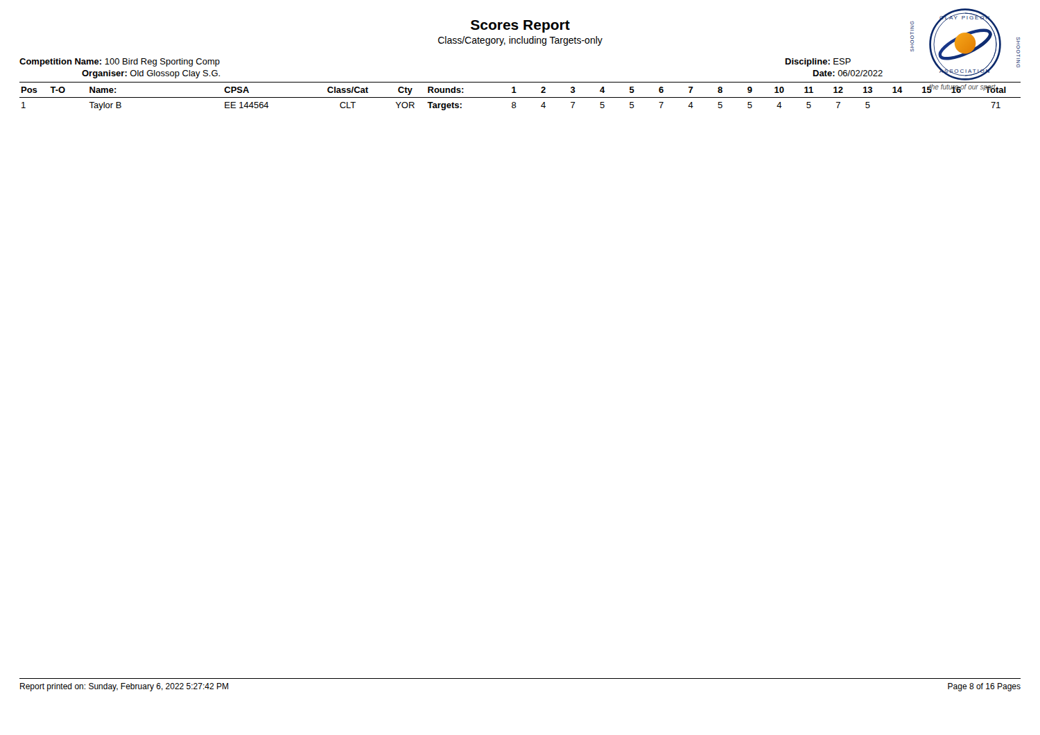CLAY PIGEON ASSOCIATION SHOOTING SHOOTING
the future of our sport...
Scores Report
Class/Category, including Targets-only
| Competition Name: 100 Bird Reg Sporting Comp | Discipline: ESP |
| Organiser: Old Glossop Clay S.G. | Date: 06/02/2022 |
| Pos | T-O | Name: | CPSA | Class/Cat | Cty | Rounds: | 1 | 2 | 3 | 4 | 5 | 6 | 7 | 8 | 9 | 10 | 11 | 12 | 13 | 14 | 15 | 16 | Total |
| --- | --- | --- | --- | --- | --- | --- | --- | --- | --- | --- | --- | --- | --- | --- | --- | --- | --- | --- | --- | --- | --- | --- | --- |
| 1 | | Taylor B | EE 144564 | CLT | YOR | Targets: | 8 | 4 | 7 | 5 | 5 | 7 | 4 | 5 | 5 | 4 | 5 | 7 | 5 | | | | 71 |
Report printed on: Sunday, February 6, 2022 5:27:42 PM Page 8 of 16 Pages